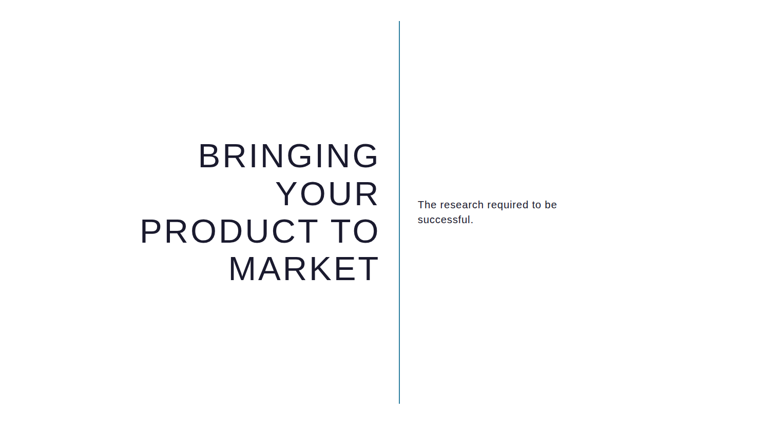Bringing your product to market
The research required to be successful.